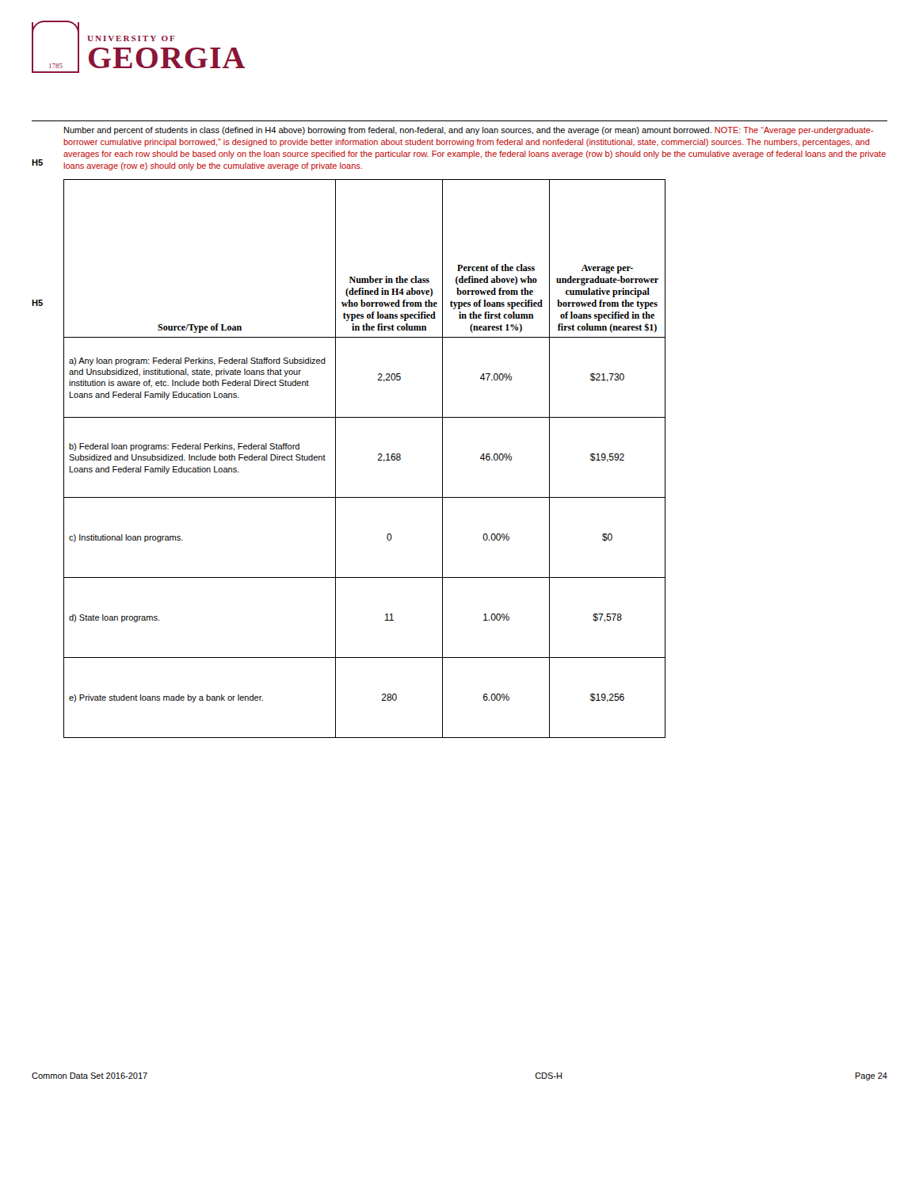1785
UNIVERSITY OF
GEORGIA
H5
Number and percent of students in class (defined in H4 above) borrowing from federal, non-federal, and any loan sources, and the average (or mean) amount borrowed. NOTE: The “Average per-undergraduate-borrower cumulative principal borrowed,” is designed to provide better information about student borrowing from federal and nonfederal (institutional, state, commercial) sources. The numbers, percentages, and averages for each row should be based only on the loan source specified for the particular row. For example, the federal loans average (row b) should only be the cumulative average of federal loans and the private loans average (row e) should only be the cumulative average of private loans.
H5
| Source/Type of Loan | Number in the class (defined in H4 above) who borrowed from the types of loans specified in the first column | Percent of the class (defined above) who borrowed from the types of loans specified in the first column (nearest 1%) | Average per-undergraduate-borrower cumulative principal borrowed from the types of loans specified in the first column (nearest $1) |
| --- | --- | --- | --- |
| a) Any loan program: Federal Perkins, Federal Stafford Subsidized and Unsubsidized, institutional, state, private loans that your institution is aware of, etc. Include both Federal Direct Student Loans and Federal Family Education Loans. | 2,205 | 47.00% | $21,730 |
| b) Federal loan programs: Federal Perkins, Federal Stafford Subsidized and Unsubsidized. Include both Federal Direct Student Loans and Federal Family Education Loans. | 2,168 | 46.00% | $19,592 |
| c) Institutional loan programs. | 0 | 0.00% | $0 |
| d) State loan programs. | 11 | 1.00% | $7,578 |
| e) Private student loans made by a bank or lender. | 280 | 6.00% | $19,256 |
Common Data Set 2016-2017
CDS-H
Page 24